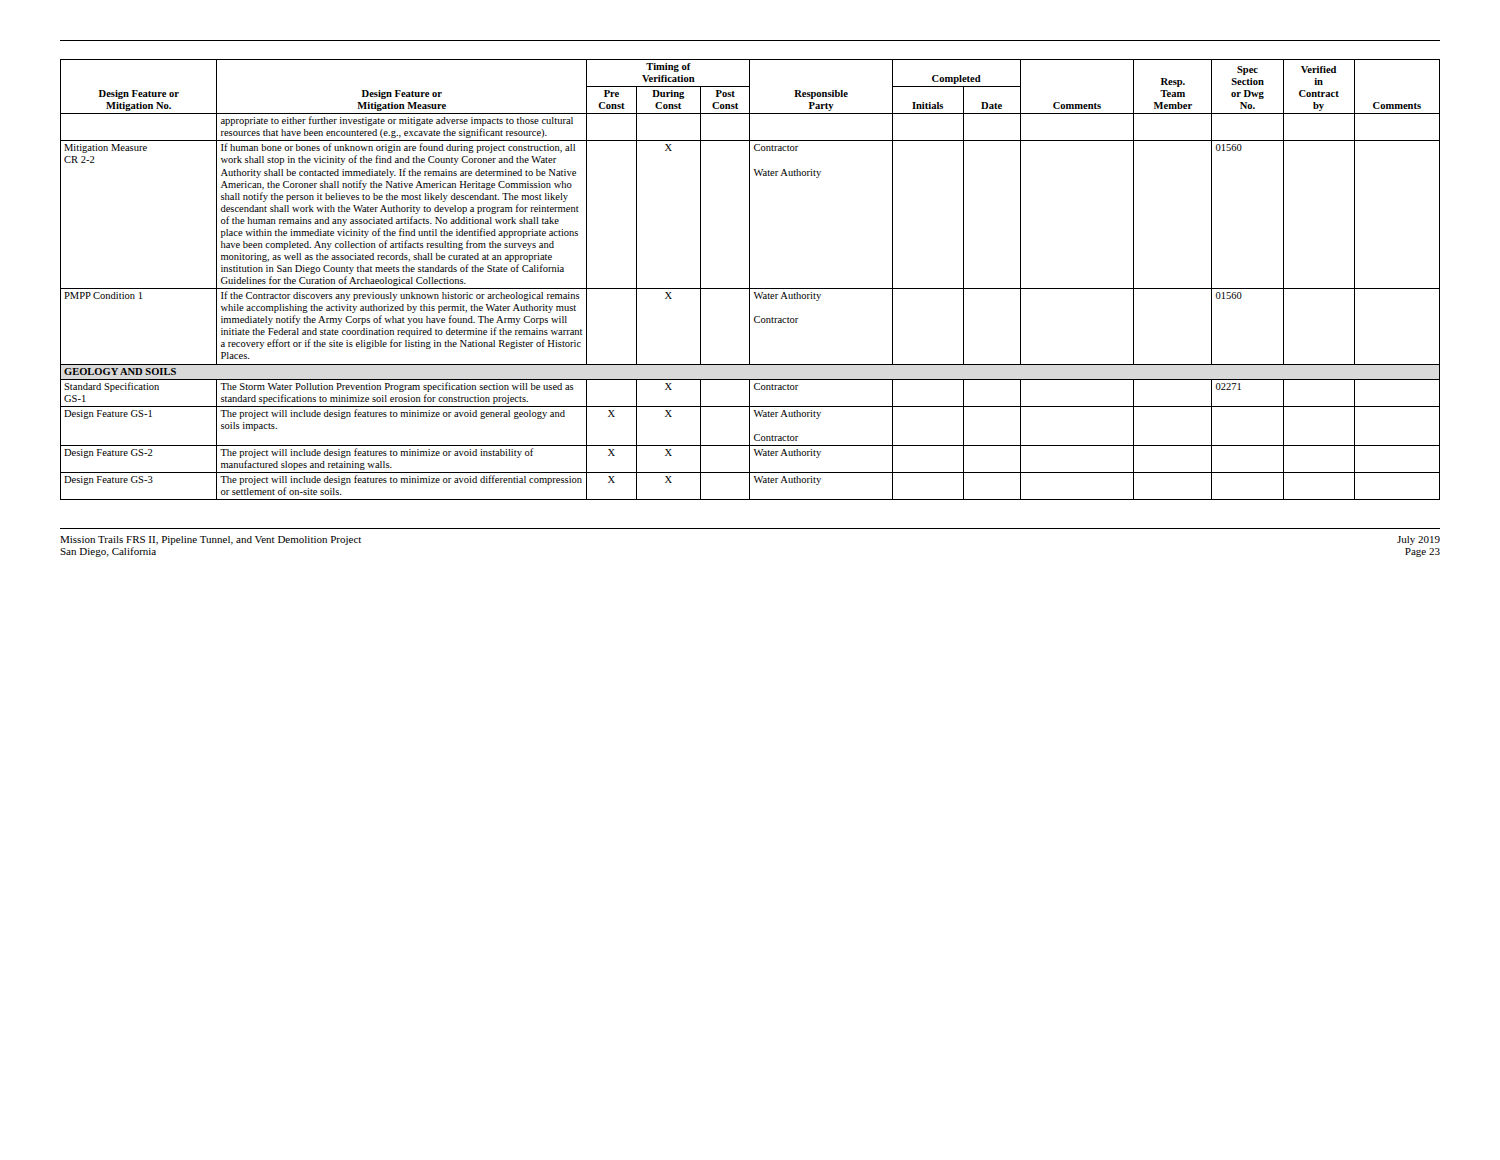| Design Feature or Mitigation No. | Design Feature or Mitigation Measure | Timing of Verification | Responsible Party | Completed | Comments | Resp. Team Member | Spec Section or Dwg No. | Verified in Contract by | Comments |
| --- | --- | --- | --- | --- | --- | --- | --- | --- | --- |
| Pre Const | During Const | Post Const | Initials | Date |
| | appropriate to either further investigate or mitigate adverse impacts to those cultural resources that have been encountered (e.g., excavate the significant resource). | | | | | | | | | | | |
| Mitigation Measure CR 2-2 | If human bone or bones of unknown origin are found during project construction, all work shall stop in the vicinity of the find and the County Coroner and the Water Authority shall be contacted immediately. If the remains are determined to be Native American, the Coroner shall notify the Native American Heritage Commission who shall notify the person it believes to be the most likely descendant. The most likely descendant shall work with the Water Authority to develop a program for reinterment of the human remains and any associated artifacts. No additional work shall take place within the immediate vicinity of the find until the identified appropriate actions have been completed. Any collection of artifacts resulting from the surveys and monitoring, as well as the associated records, shall be curated at an appropriate institution in San Diego County that meets the standards of the State of California Guidelines for the Curation of Archaeological Collections. | | X | | Contractor Water Authority | | | | | 01560 | | |
| PMPP Condition 1 | If the Contractor discovers any previously unknown historic or archeological remains while accomplishing the activity authorized by this permit, the Water Authority must immediately notify the Army Corps of what you have found. The Army Corps will initiate the Federal and state coordination required to determine if the remains warrant a recovery effort or if the site is eligible for listing in the National Register of Historic Places. | | X | | Water Authority Contractor | | | | | 01560 | | |
| GEOLOGY AND SOILS |
| Standard Specification GS-1 | The Storm Water Pollution Prevention Program specification section will be used as standard specifications to minimize soil erosion for construction projects. | | X | | Contractor | | | | | 02271 | | |
| Design Feature GS-1 | The project will include design features to minimize or avoid general geology and soils impacts. | X | X | | Water Authority Contractor | | | | | | | |
| Design Feature GS-2 | The project will include design features to minimize or avoid instability of manufactured slopes and retaining walls. | X | X | | Water Authority | | | | | | | |
| Design Feature GS-3 | The project will include design features to minimize or avoid differential compression or settlement of on-site soils. | X | X | | Water Authority | | | | | | | |
Mission Trails FRS II, Pipeline Tunnel, and Vent Demolition Project
San Diego, California
July 2019
Page 23